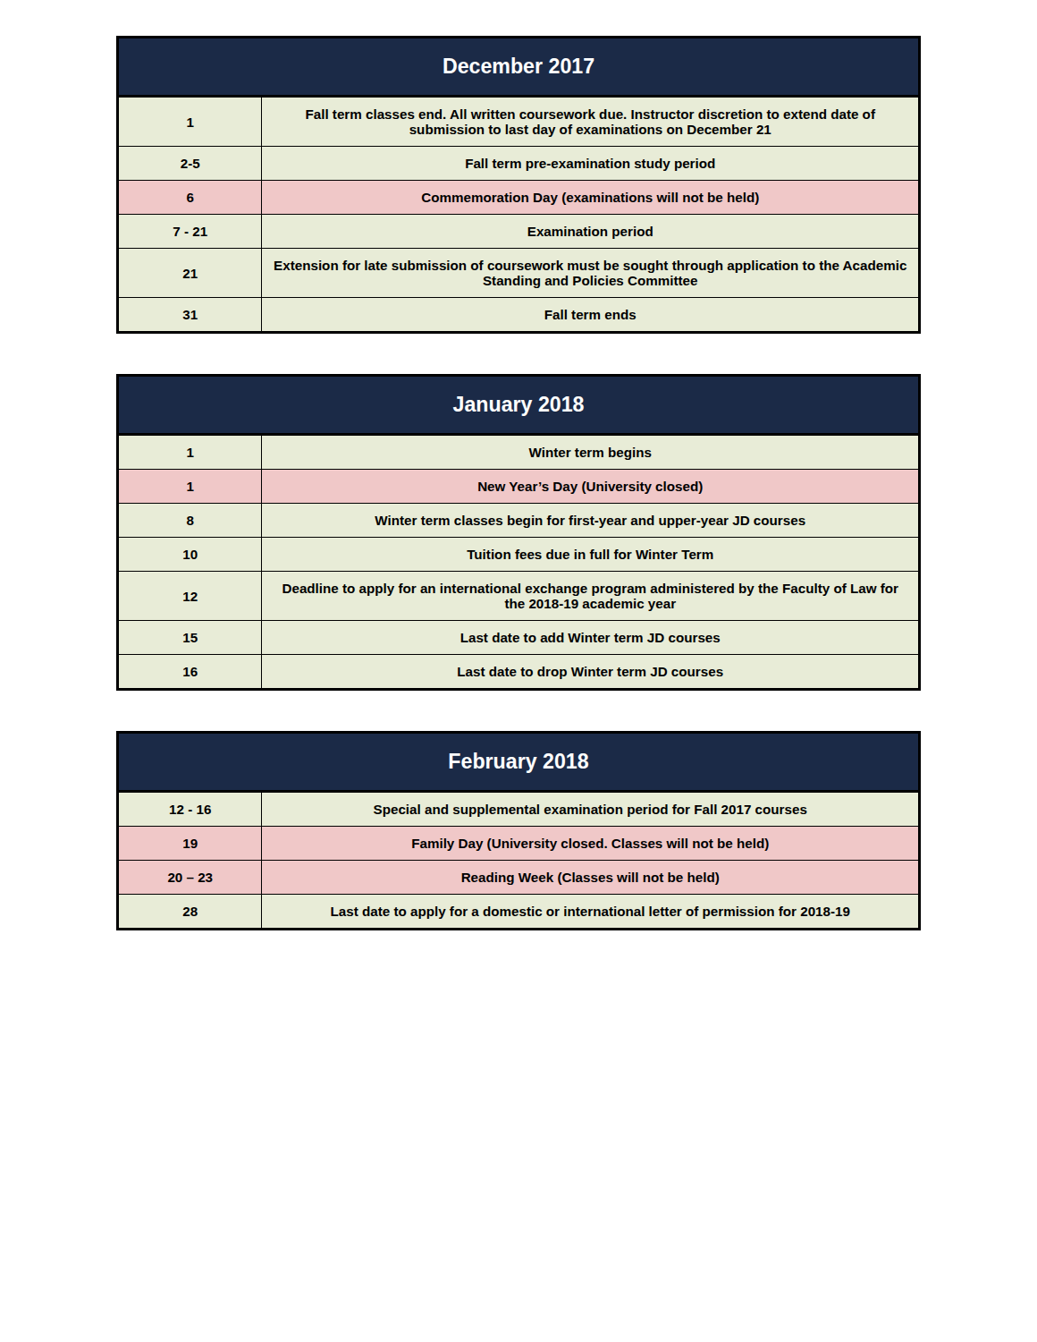December 2017
| 1 | Fall term classes end. All written coursework due. Instructor discretion to extend date of submission to last day of examinations on December 21 |
| 2-5 | Fall term pre-examination study period |
| 6 | Commemoration Day (examinations will not be held) |
| 7 - 21 | Examination period |
| 21 | Extension for late submission of coursework must be sought through application to the Academic Standing and Policies Committee |
| 31 | Fall term ends |
January 2018
| 1 | Winter term begins |
| 1 | New Year’s Day (University closed) |
| 8 | Winter term classes begin for first-year and upper-year JD courses |
| 10 | Tuition fees due in full for Winter Term |
| 12 | Deadline to apply for an international exchange program administered by the Faculty of Law for the 2018-19 academic year |
| 15 | Last date to add Winter term JD courses |
| 16 | Last date to drop Winter term JD courses |
February 2018
| 12 - 16 | Special and supplemental examination period for Fall 2017 courses |
| 19 | Family Day (University closed. Classes will not be held) |
| 20 – 23 | Reading Week (Classes will not be held) |
| 28 | Last date to apply for a domestic or international letter of permission for 2018-19 |